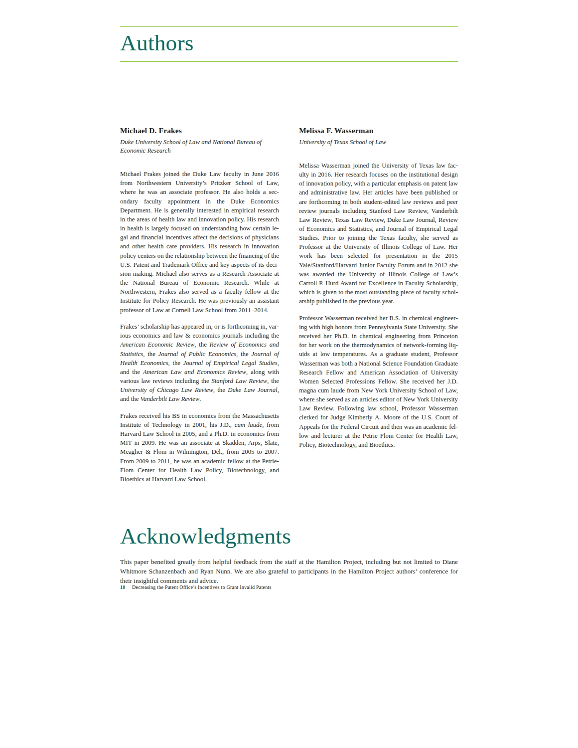Authors
Michael D. Frakes
Duke University School of Law and National Bureau of Economic Research
Michael Frakes joined the Duke Law faculty in June 2016 from Northwestern University’s Pritzker School of Law, where he was an associate professor. He also holds a secondary faculty appointment in the Duke Economics Department. He is generally interested in empirical research in the areas of health law and innovation policy. His research in health is largely focused on understanding how certain legal and financial incentives affect the decisions of physicians and other health care providers. His research in innovation policy centers on the relationship between the financing of the U.S. Patent and Trademark Office and key aspects of its decision making. Michael also serves as a Research Associate at the National Bureau of Economic Research. While at Northwestern, Frakes also served as a faculty fellow at the Institute for Policy Research. He was previously an assistant professor of Law at Cornell Law School from 2011–2014.
Frakes’ scholarship has appeared in, or is forthcoming in, various economics and law & economics journals including the American Economic Review, the Review of Economics and Statistics, the Journal of Public Economics, the Journal of Health Economics, the Journal of Empirical Legal Studies, and the American Law and Economics Review, along with various law reviews including the Stanford Law Review, the University of Chicago Law Review, the Duke Law Journal, and the Vanderbilt Law Review.
Frakes received his BS in economics from the Massachusetts Institute of Technology in 2001, his J.D., cum laude, from Harvard Law School in 2005, and a Ph.D. in economics from MIT in 2009. He was an associate at Skadden, Arps, Slate, Meagher & Flom in Wilmington, Del., from 2005 to 2007. From 2009 to 2011, he was an academic fellow at the Petrie-Flom Center for Health Law Policy, Biotechnology, and Bioethics at Harvard Law School.
Melissa F. Wasserman
University of Texas School of Law
Melissa Wasserman joined the University of Texas law faculty in 2016. Her research focuses on the institutional design of innovation policy, with a particular emphasis on patent law and administrative law. Her articles have been published or are forthcoming in both student-edited law reviews and peer review journals including Stanford Law Review, Vanderbilt Law Review, Texas Law Review, Duke Law Journal, Review of Economics and Statistics, and Journal of Empirical Legal Studies. Prior to joining the Texas faculty, she served as Professor at the University of Illinois College of Law. Her work has been selected for presentation in the 2015 Yale/Stanford/Harvard Junior Faculty Forum and in 2012 she was awarded the University of Illinois College of Law’s Carroll P. Hurd Award for Excellence in Faculty Scholarship, which is given to the most outstanding piece of faculty scholarship published in the previous year.
Professor Wasserman received her B.S. in chemical engineering with high honors from Pennsylvania State University. She received her Ph.D. in chemical engineering from Princeton for her work on the thermodynamics of network-forming liquids at low temperatures. As a graduate student, Professor Wasserman was both a National Science Foundation Graduate Research Fellow and American Association of University Women Selected Professions Fellow. She received her J.D. magna cum laude from New York University School of Law, where she served as an articles editor of New York University Law Review. Following law school, Professor Wasserman clerked for Judge Kimberly A. Moore of the U.S. Court of Appeals for the Federal Circuit and then was an academic fellow and lecturer at the Petrie Flom Center for Health Law, Policy, Biotechnology, and Bioethics.
Acknowledgments
This paper benefited greatly from helpful feedback from the staff at the Hamilton Project, including but not limited to Diane Whitmore Schanzenbach and Ryan Nunn. We are also grateful to participants in the Hamilton Project authors’ conference for their insightful comments and advice.
18 Decreasing the Patent Office’s Incentives to Grant Invalid Patents